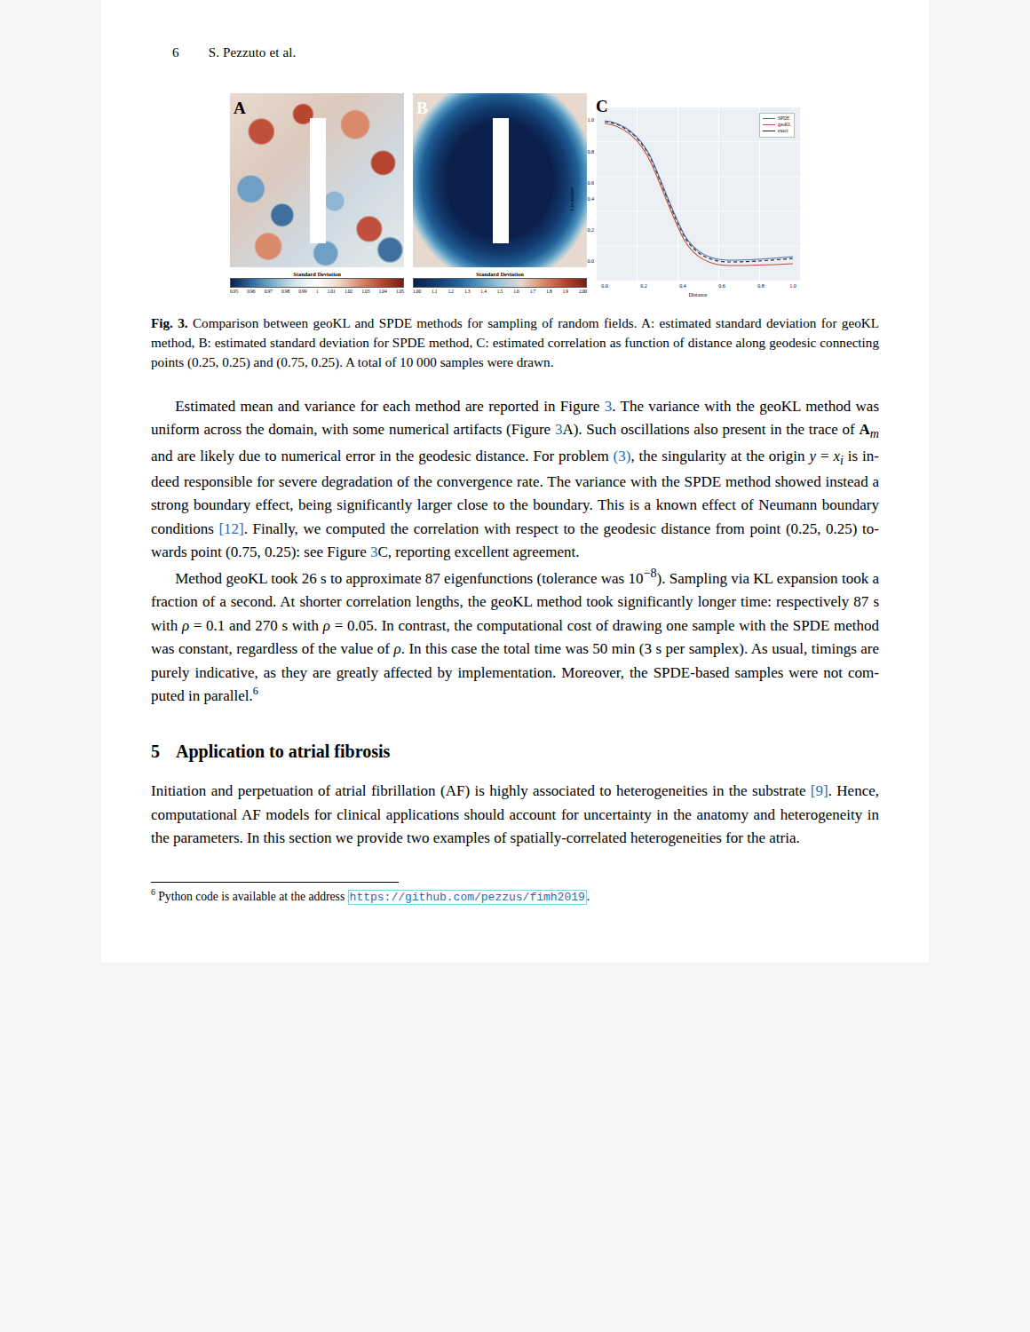6 S. Pezzuto et al.
A
Standard Deviation
0.950.960.970.980.9911.011.021.031.041.05
B
Standard Deviation
1.001.11.21.31.41.51.61.71.81.92.00
C
Covariance
1.0 0.8 0.6 0.4 0.2 0.0
SPDE
geoKL
exact
0.0 0.2 0.4 0.6 0.8 1.0
Distance
Fig. 3. Comparison between geoKL and SPDE methods for sampling of random fields. A: estimated standard deviation for geoKL method, B: estimated standard deviation for SPDE method, C: estimated correlation as function of distance along geodesic connecting points (0.25, 0.25) and (0.75, 0.25). A total of 10 000 samples were drawn.
Estimated mean and variance for each method are reported in Figure 3. The variance with the geoKL method was uniform across the domain, with some numerical artifacts (Figure 3 A). Such oscillations also present in the trace of Am and are likely due to numerical error in the geodesic distance. For problem (3), the singularity at the origin y = xi is indeed responsible for severe degradation of the convergence rate. The variance with the SPDE method showed instead a strong boundary effect, being significantly larger close to the boundary. This is a known effect of Neumann boundary conditions [12]. Finally, we computed the correlation with respect to the geodesic distance from point (0.25, 0.25) towards point (0.75, 0.25): see Figure 3 C, reporting excellent agreement.
Method geoKL took 26 s to approximate 87 eigenfunctions (tolerance was 10−8). Sampling via KL expansion took a fraction of a second. At shorter correlation lengths, the geoKL method took significantly longer time: respectively 87 s with ρ = 0.1 and 270 s with ρ = 0.05. In contrast, the computational cost of drawing one sample with the SPDE method was constant, regardless of the value of ρ. In this case the total time was 50 min (3 s per samplex). As usual, timings are purely indicative, as they are greatly affected by implementation. Moreover, the SPDE-based samples were not computed in parallel.6
5 Application to atrial fibrosis
Initiation and perpetuation of atrial fibrillation (AF) is highly associated to heterogeneities in the substrate [9]. Hence, computational AF models for clinical applications should account for uncertainty in the anatomy and heterogeneity in the parameters. In this section we provide two examples of spatially-correlated heterogeneities for the atria.
6 Python code is available at the address https://github.com/pezzus/fimh2019.